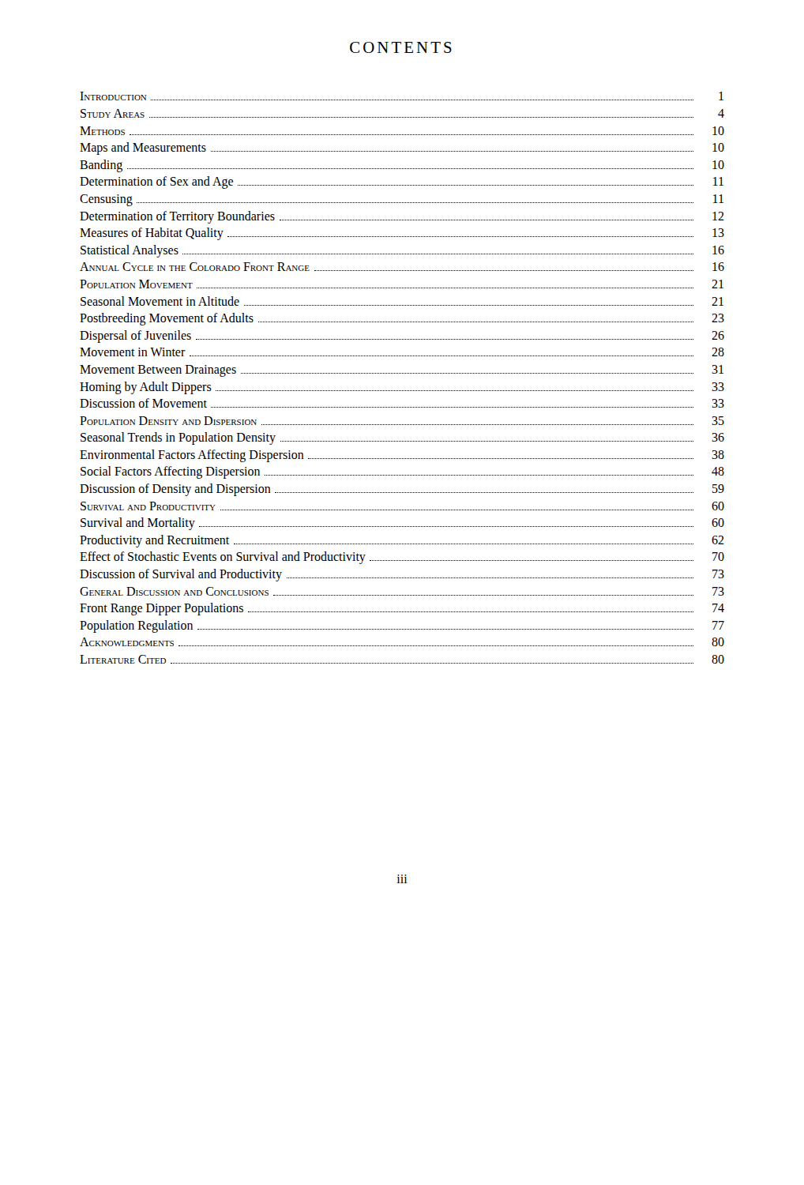CONTENTS
Introduction 1
Study Areas 4
Methods 10
Maps and Measurements 10
Banding 10
Determination of Sex and Age 11
Censusing 11
Determination of Territory Boundaries 12
Measures of Habitat Quality 13
Statistical Analyses 16
Annual Cycle in the Colorado Front Range 16
Population Movement 21
Seasonal Movement in Altitude 21
Postbreeding Movement of Adults 23
Dispersal of Juveniles 26
Movement in Winter 28
Movement Between Drainages 31
Homing by Adult Dippers 33
Discussion of Movement 33
Population Density and Dispersion 35
Seasonal Trends in Population Density 36
Environmental Factors Affecting Dispersion 38
Social Factors Affecting Dispersion 48
Discussion of Density and Dispersion 59
Survival and Productivity 60
Survival and Mortality 60
Productivity and Recruitment 62
Effect of Stochastic Events on Survival and Productivity 70
Discussion of Survival and Productivity 73
General Discussion and Conclusions 73
Front Range Dipper Populations 74
Population Regulation 77
Acknowledgments 80
Literature Cited 80
iii